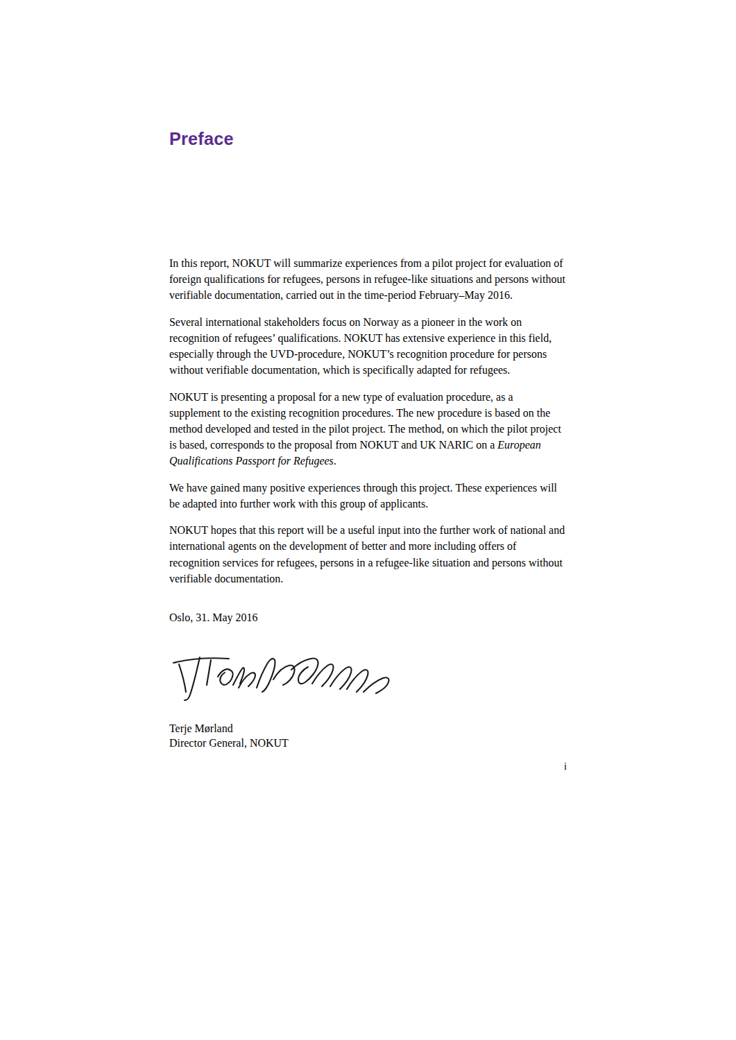Preface
In this report, NOKUT will summarize experiences from a pilot project for evaluation of foreign qualifications for refugees, persons in refugee-like situations and persons without verifiable documentation, carried out in the time-period February–May 2016.
Several international stakeholders focus on Norway as a pioneer in the work on recognition of refugees’ qualifications. NOKUT has extensive experience in this field, especially through the UVD-procedure, NOKUT’s recognition procedure for persons without verifiable documentation, which is specifically adapted for refugees.
NOKUT is presenting a proposal for a new type of evaluation procedure, as a supplement to the existing recognition procedures. The new procedure is based on the method developed and tested in the pilot project. The method, on which the pilot project is based, corresponds to the proposal from NOKUT and UK NARIC on a European Qualifications Passport for Refugees.
We have gained many positive experiences through this project. These experiences will be adapted into further work with this group of applicants.
NOKUT hopes that this report will be a useful input into the further work of national and international agents on the development of better and more including offers of recognition services for refugees, persons in a refugee-like situation and persons without verifiable documentation.
Oslo, 31. May 2016
Terje Mørland
Director General, NOKUT
i